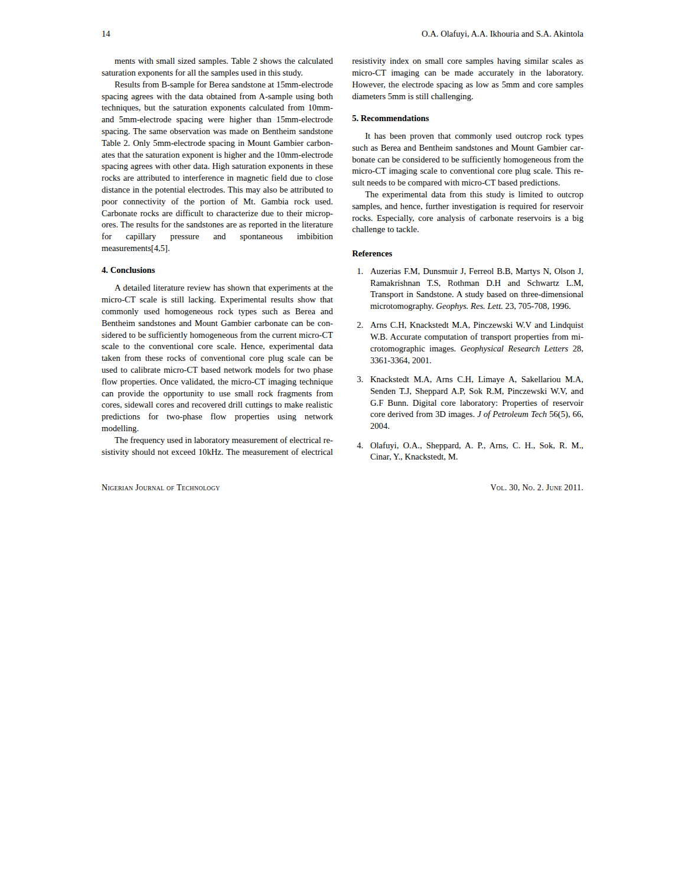14 O.A. Olafuyi, A.A. Ikhouria and S.A. Akintola
ments with small sized samples. Table 2 shows the calculated saturation exponents for all the samples used in this study.
Results from B-sample for Berea sandstone at 15mm-electrode spacing agrees with the data obtained from A-sample using both techniques, but the saturation exponents calculated from 10mm- and 5mm-electrode spacing were higher than 15mm-electrode spacing. The same observation was made on Bentheim sandstone Table 2. Only 5mm-electrode spacing in Mount Gambier carbonates that the saturation exponent is higher and the 10mm-electrode spacing agrees with other data. High saturation exponents in these rocks are attributed to interference in magnetic field due to close distance in the potential electrodes. This may also be attributed to poor connectivity of the portion of Mt. Gambia rock used. Carbonate rocks are difficult to characterize due to their micropores. The results for the sandstones are as reported in the literature for capillary pressure and spontaneous imbibition measurements[4,5].
4. Conclusions
A detailed literature review has shown that experiments at the micro-CT scale is still lacking. Experimental results show that commonly used homogeneous rock types such as Berea and Bentheim sandstones and Mount Gambier carbonate can be considered to be sufficiently homogeneous from the current micro-CT scale to the conventional core scale. Hence, experimental data taken from these rocks of conventional core plug scale can be used to calibrate micro-CT based network models for two phase flow properties. Once validated, the micro-CT imaging technique can provide the opportunity to use small rock fragments from cores, sidewall cores and recovered drill cuttings to make realistic predictions for two-phase flow properties using network modelling.
The frequency used in laboratory measurement of electrical resistivity should not exceed 10kHz. The measurement of electrical resistivity index on small core samples having similar scales as micro-CT imaging can be made accurately in the laboratory. However, the electrode spacing as low as 5mm and core samples diameters 5mm is still challenging.
5. Recommendations
It has been proven that commonly used outcrop rock types such as Berea and Bentheim sandstones and Mount Gambier carbonate can be considered to be sufficiently homogeneous from the micro-CT imaging scale to conventional core plug scale. This result needs to be compared with micro-CT based predictions.
The experimental data from this study is limited to outcrop samples, and hence, further investigation is required for reservoir rocks. Especially, core analysis of carbonate reservoirs is a big challenge to tackle.
References
Auzerias F.M, Dunsmuir J, Ferreol B.B, Martys N, Olson J, Ramakrishnan T.S, Rothman D.H and Schwartz L.M, Transport in Sandstone. A study based on three-dimensional microtomography. Geophys. Res. Lett. 23, 705-708, 1996.
Arns C.H, Knackstedt M.A, Pinczewski W.V and Lindquist W.B. Accurate computation of transport properties from microtomographic images. Geophysical Research Letters 28, 3361-3364, 2001.
Knackstedt M.A, Arns C.H, Limaye A, Sakellariou M.A, Senden T.J, Sheppard A.P, Sok R.M, Pinczewski W.V, and G.F Bunn. Digital core laboratory: Properties of reservoir core derived from 3D images. J of Petroleum Tech 56(5), 66, 2004.
Olafuyi, O.A., Sheppard, A. P., Arns, C. H., Sok, R. M., Cinar, Y., Knackstedt, M.
Nigerian Journal of Technology Vol. 30, No. 2. June 2011.